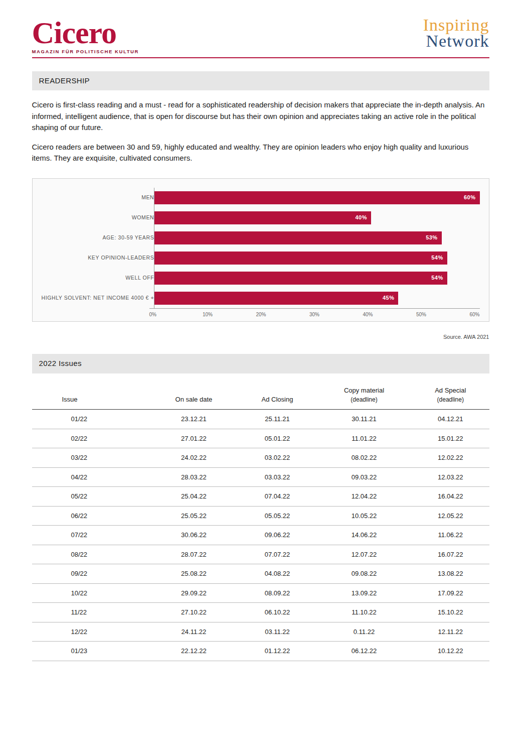Cicero Magazin für politische Kultur
Inspiring Network
Readership
Cicero is first-class reading and a must - read for a sophisticated readership of decision makers that appreciate the in-depth analysis. An informed, intelligent audience, that is open for discourse but has their own opinion and appreciates taking an active role in the political shaping of our future.
Cicero readers are between 30 and 59, highly educated and wealthy. They are opinion leaders who enjoy high quality and luxurious items. They are exquisite, cultivated consumers.
| Men | 60% |
| Women | 40% |
| Age: 30-59 years | 53% |
| Key opinion-leaders | 54% |
| Well off | 54% |
| Highly solvent: net income 4000 € + | 45% |
0%
10%
20%
30%
40%
50%
60%
Source. AWA 2021
2022 Issues
| Issue | On sale date | Ad Closing | Copy material (deadline) | Ad Special (deadline) |
| --- | --- | --- | --- | --- |
| 01/22 | 23.12.21 | 25.11.21 | 30.11.21 | 04.12.21 |
| 02/22 | 27.01.22 | 05.01.22 | 11.01.22 | 15.01.22 |
| 03/22 | 24.02.22 | 03.02.22 | 08.02.22 | 12.02.22 |
| 04/22 | 28.03.22 | 03.03.22 | 09.03.22 | 12.03.22 |
| 05/22 | 25.04.22 | 07.04.22 | 12.04.22 | 16.04.22 |
| 06/22 | 25.05.22 | 05.05.22 | 10.05.22 | 12.05.22 |
| 07/22 | 30.06.22 | 09.06.22 | 14.06.22 | 11.06.22 |
| 08/22 | 28.07.22 | 07.07.22 | 12.07.22 | 16.07.22 |
| 09/22 | 25.08.22 | 04.08.22 | 09.08.22 | 13.08.22 |
| 10/22 | 29.09.22 | 08.09.22 | 13.09.22 | 17.09.22 |
| 11/22 | 27.10.22 | 06.10.22 | 11.10.22 | 15.10.22 |
| 12/22 | 24.11.22 | 03.11.22 | 0.11.22 | 12.11.22 |
| 01/23 | 22.12.22 | 01.12.22 | 06.12.22 | 10.12.22 |